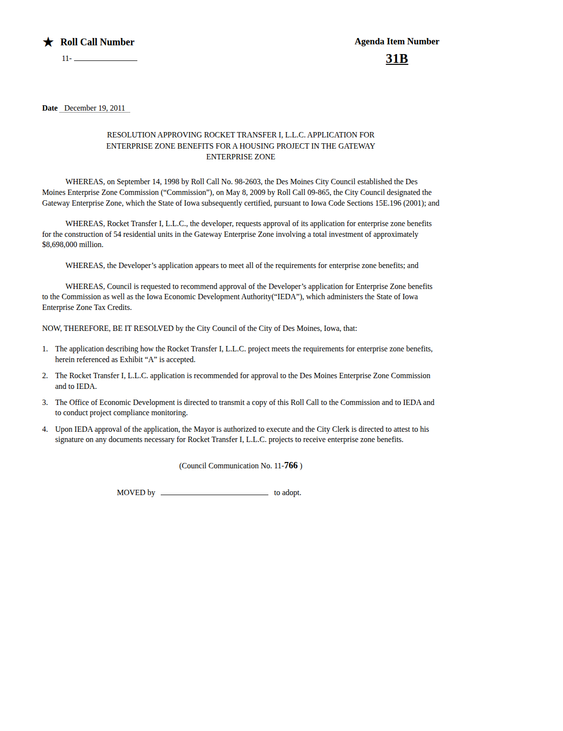★Roll Call Number
11-
Agenda Item Number
31B
Date December 19, 2011
Resolution Approving Rocket Transfer I, L.L.C. Application for
Enterprise Zone Benefits for a Housing Project in the Gateway
Enterprise Zone
WHEREAS, on September 14, 1998 by Roll Call No. 98-2603, the Des Moines City Council established the Des Moines Enterprise Zone Commission (“Commission”), on May 8, 2009 by Roll Call 09-865, the City Council designated the Gateway Enterprise Zone, which the State of Iowa subsequently certified, pursuant to Iowa Code Sections 15E.196 (2001); and
WHEREAS, Rocket Transfer I, L.L.C., the developer, requests approval of its application for enterprise zone benefits for the construction of 54 residential units in the Gateway Enterprise Zone involving a total investment of approximately $8,698,000 million.
WHEREAS, the Developer’s application appears to meet all of the requirements for enterprise zone benefits; and
WHEREAS, Council is requested to recommend approval of the Developer’s application for Enterprise Zone benefits to the Commission as well as the Iowa Economic Development Authority(“IEDA”), which administers the State of Iowa Enterprise Zone Tax Credits.
NOW, THEREFORE, BE IT RESOLVED by the City Council of the City of Des Moines, Iowa, that:
1. The application describing how the Rocket Transfer I, L.L.C. project meets the requirements for enterprise zone benefits, herein referenced as Exhibit “A” is accepted.
2. The Rocket Transfer I, L.L.C. application is recommended for approval to the Des Moines Enterprise Zone Commission and to IEDA.
3. The Office of Economic Development is directed to transmit a copy of this Roll Call to the Commission and to IEDA and to conduct project compliance monitoring.
4. Upon IEDA approval of the application, the Mayor is authorized to execute and the City Clerk is directed to attest to his signature on any documents necessary for Rocket Transfer I, L.L.C. projects to receive enterprise zone benefits.
(Council Communication No. 11-766 )
MOVED by to adopt.